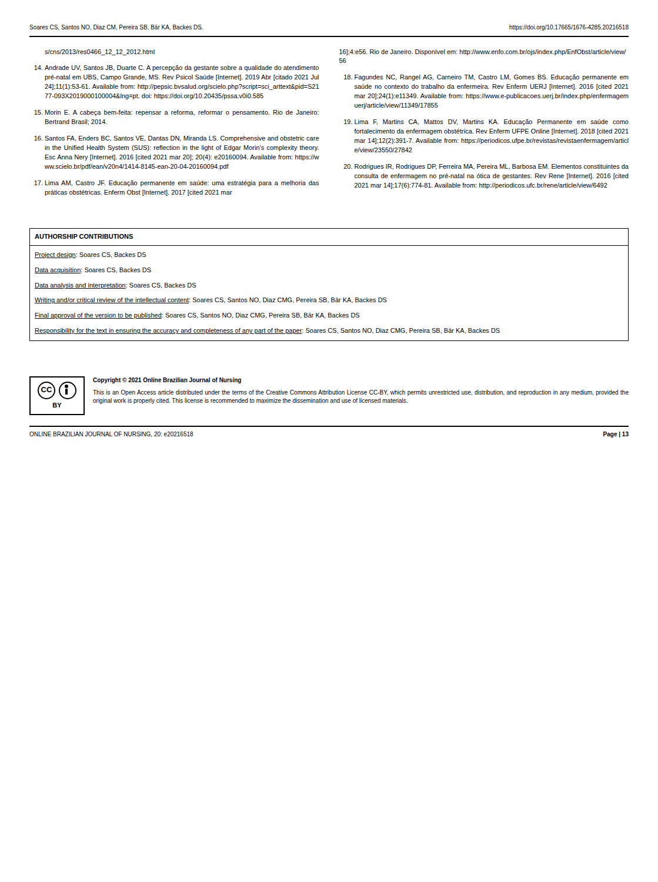Soares CS, Santos NO, Diaz CM, Pereira SB, Bär KA, Backes DS.
https://doi.org/10.17665/1676-4285.20216518
s/cns/2013/res0466_12_12_2012.html
Andrade UV, Santos JB, Duarte C. A percepção da gestante sobre a qualidade do atendimento pré-natal em UBS, Campo Grande, MS. Rev Psicol Saúde [Internet]. 2019 Abr [citado 2021 Jul 24];11(1):53-61. Available from: http://pepsic.bvsalud.org/scielo.php?script=sci_arttext&pid=S2177-093X2019000100004&lng=pt. doi: https://doi.org/10.20435/pssa.v0i0.585
Morin E. A cabeça bem-feita: repensar a reforma, reformar o pensamento. Rio de Janeiro: Bertrand Brasil; 2014.
Santos FA, Enders BC, Santos VE, Dantas DN, Miranda LS. Comprehensive and obstetric care in the Unified Health System (SUS): reflection in the light of Edgar Morin's complexity theory. Esc Anna Nery [Internet]. 2016 [cited 2021 mar 20]; 20(4): e20160094. Available from: https://www.scielo.br/pdf/ean/v20n4/1414-8145-ean-20-04-20160094.pdf
Lima AM, Castro JF. Educação permanente em saúde: uma estratégia para a melhoria das práticas obstétricas. Enferm Obst [Internet]. 2017 [cited 2021 mar
16];4:e56. Rio de Janeiro. Disponível em: http://www.enfo.com.br/ojs/index.php/EnfObst/article/view/56
Fagundes NC, Rangel AG, Carneiro TM, Castro LM, Gomes BS. Educação permanente em saúde no contexto do trabalho da enfermeira. Rev Enferm UERJ [Internet]. 2016 [cited 2021 mar 20];24(1):e11349. Available from: https://www.e-publicacoes.uerj.br/index.php/enfermagemuerj/article/view/11349/17855
Lima F, Martins CA, Mattos DV, Martins KA. Educação Permanente em saúde como fortalecimento da enfermagem obstétrica. Rev Enferm UFPE Online [Internet]. 2018 [cited 2021 mar 14];12(2):391-7. Available from: https://periodicos.ufpe.br/revistas/revistaenfermagem/article/view/23550/27842
Rodrigues IR, Rodrigues DP, Ferreira MA, Pereira ML, Barbosa EM. Elementos constituintes da consulta de enfermagem no pré-natal na ótica de gestantes. Rev Rene [Internet]. 2016 [cited 2021 mar 14];17(6):774-81. Available from: http://periodicos.ufc.br/rene/article/view/6492
AUTHORSHIP CONTRIBUTIONS
Project design: Soares CS, Backes DS
Data acquisition: Soares CS, Backes DS
Data analysis and interpretation: Soares CS, Backes DS
Writing and/or critical review of the intellectual content: Soares CS, Santos NO, Diaz CMG, Pereira SB, Bär KA, Backes DS
Final approval of the version to be published: Soares CS, Santos NO, Diaz CMG, Pereira SB, Bär KA, Backes DS
Responsibility for the text in ensuring the accuracy and completeness of any part of the paper: Soares CS, Santos NO, Diaz CMG, Pereira SB, Bär KA, Backes DS
CC
BY
Copyright © 2021 Online Brazilian Journal of Nursing
This is an Open Access article distributed under the terms of the Creative Commons Attribution License CC-BY, which permits unrestricted use, distribution, and reproduction in any medium, provided the original work is properly cited. This license is recommended to maximize the dissemination and use of licensed materials.
ONLINE BRAZILIAN JOURNAL OF NURSING, 20: e20216518
Page | 13